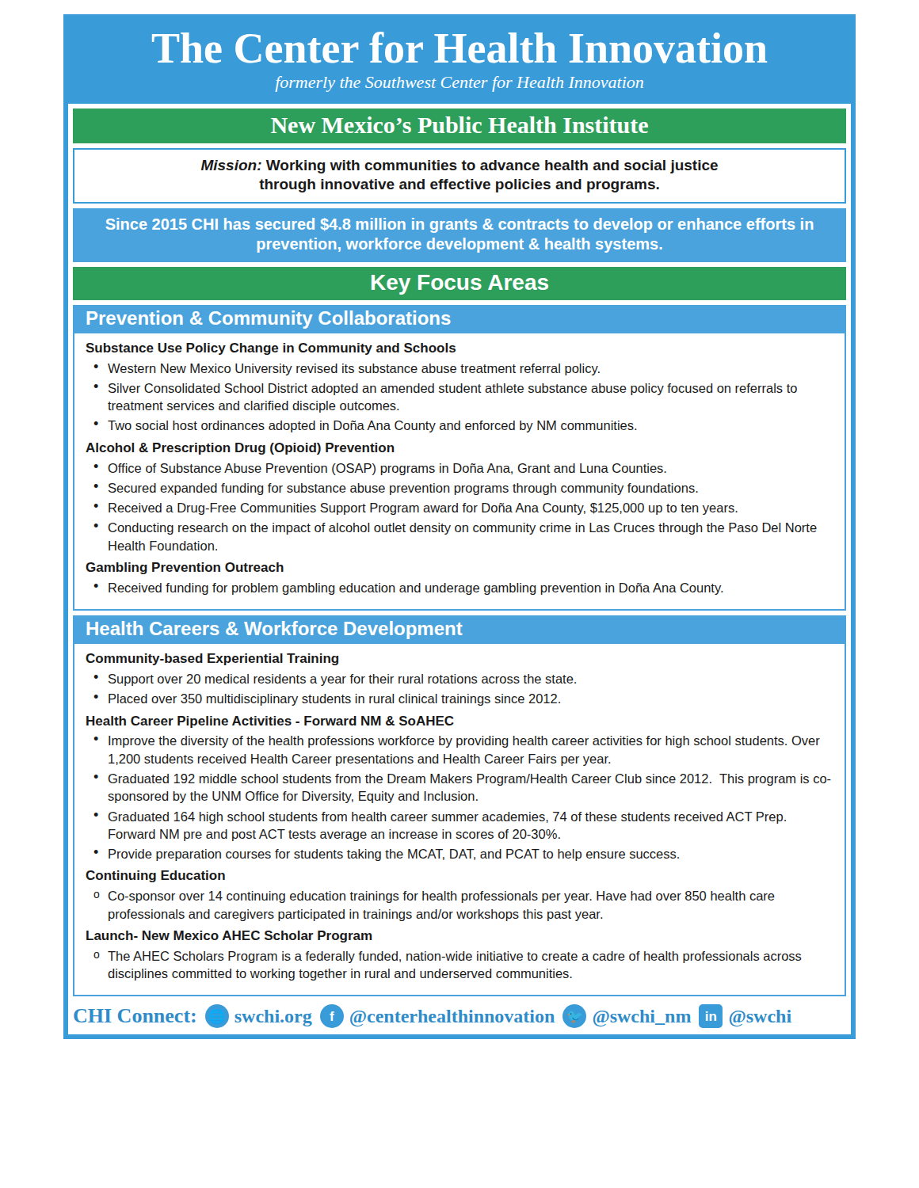The Center for Health Innovation
formerly the Southwest Center for Health Innovation
New Mexico’s Public Health Institute
Mission: Working with communities to advance health and social justice
through innovative and effective policies and programs.
Since 2015 CHI has secured $4.8 million in grants & contracts to develop or enhance efforts in prevention, workforce development & health systems.
Key Focus Areas
Prevention & Community Collaborations
Substance Use Policy Change in Community and Schools
Western New Mexico University revised its substance abuse treatment referral policy.
Silver Consolidated School District adopted an amended student athlete substance abuse policy focused on referrals to treatment services and clarified disciple outcomes.
Two social host ordinances adopted in Doña Ana County and enforced by NM communities.
Alcohol & Prescription Drug (Opioid) Prevention
Office of Substance Abuse Prevention (OSAP) programs in Doña Ana, Grant and Luna Counties.
Secured expanded funding for substance abuse prevention programs through community foundations.
Received a Drug-Free Communities Support Program award for Doña Ana County, $125,000 up to ten years.
Conducting research on the impact of alcohol outlet density on community crime in Las Cruces through the Paso Del Norte Health Foundation.
Gambling Prevention Outreach
Received funding for problem gambling education and underage gambling prevention in Doña Ana County.
Health Careers & Workforce Development
Community-based Experiential Training
Support over 20 medical residents a year for their rural rotations across the state.
Placed over 350 multidisciplinary students in rural clinical trainings since 2012.
Health Career Pipeline Activities - Forward NM & SoAHEC
Improve the diversity of the health professions workforce by providing health career activities for high school students. Over 1,200 students received Health Career presentations and Health Career Fairs per year.
Graduated 192 middle school students from the Dream Makers Program/Health Career Club since 2012. This program is co-sponsored by the UNM Office for Diversity, Equity and Inclusion.
Graduated 164 high school students from health career summer academies, 74 of these students received ACT Prep. Forward NM pre and post ACT tests average an increase in scores of 20-30%.
Provide preparation courses for students taking the MCAT, DAT, and PCAT to help ensure success.
Continuing Education
Co-sponsor over 14 continuing education trainings for health professionals per year. Have had over 850 health care professionals and caregivers participated in trainings and/or workshops this past year.
Launch- New Mexico AHEC Scholar Program
The AHEC Scholars Program is a federally funded, nation-wide initiative to create a cadre of health professionals across disciplines committed to working together in rural and underserved communities.
CHI Connect: 🌐 swchi.org f @centerhealthinnovation 🐦 @swchi_nm in @swchi